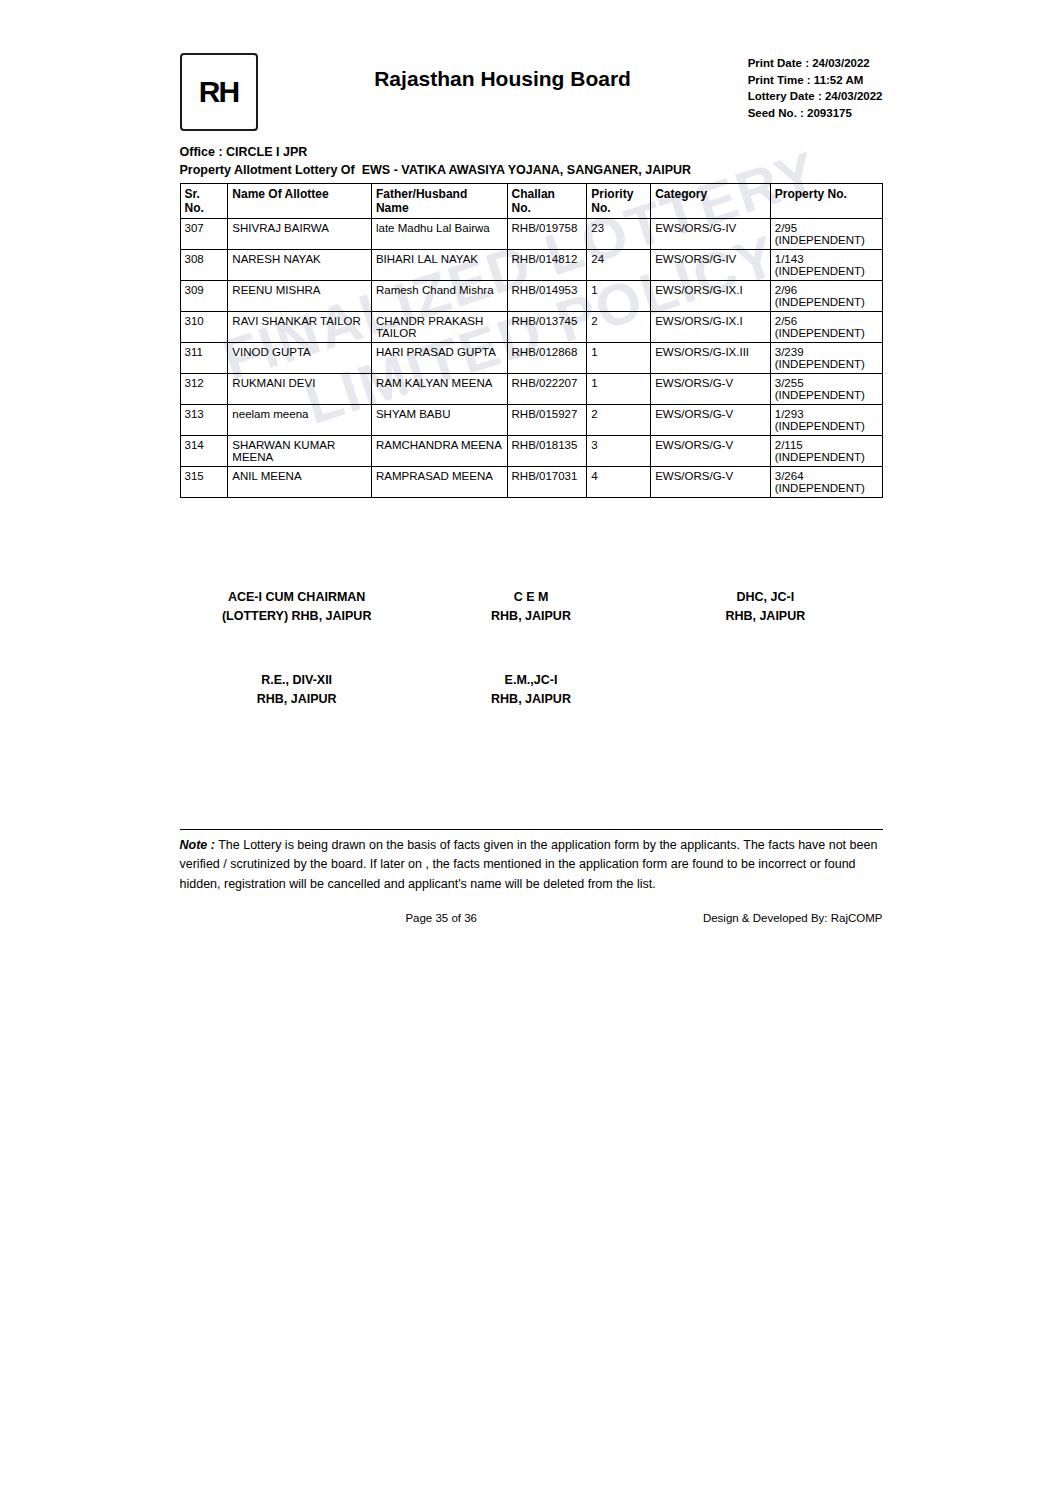FINALIZED LOTTERY
LIMITED POLICY
RH
Rajasthan Housing Board
Print Date : 24/03/2022
Print Time : 11:52 AM
Lottery Date : 24/03/2022
Seed No. : 2093175
Office : CIRCLE I JPR
Property Allotment Lottery Of EWS - VATIKA AWASIYA YOJANA, SANGANER, JAIPUR
| Sr. No. | Name Of Allottee | Father/Husband Name | Challan No. | Priority No. | Category | Property No. |
| --- | --- | --- | --- | --- | --- | --- |
| 307 | SHIVRAJ BAIRWA | late Madhu Lal Bairwa | RHB/019758 | 23 | EWS/ORS/G-IV | 2/95 (INDEPENDENT) |
| 308 | NARESH NAYAK | BIHARI LAL NAYAK | RHB/014812 | 24 | EWS/ORS/G-IV | 1/143 (INDEPENDENT) |
| 309 | REENU MISHRA | Ramesh Chand Mishra | RHB/014953 | 1 | EWS/ORS/G-IX.I | 2/96 (INDEPENDENT) |
| 310 | RAVI SHANKAR TAILOR | CHANDR PRAKASH TAILOR | RHB/013745 | 2 | EWS/ORS/G-IX.I | 2/56 (INDEPENDENT) |
| 311 | VINOD GUPTA | HARI PRASAD GUPTA | RHB/012868 | 1 | EWS/ORS/G-IX.III | 3/239 (INDEPENDENT) |
| 312 | RUKMANI DEVI | RAM KALYAN MEENA | RHB/022207 | 1 | EWS/ORS/G-V | 3/255 (INDEPENDENT) |
| 313 | neelam meena | SHYAM BABU | RHB/015927 | 2 | EWS/ORS/G-V | 1/293 (INDEPENDENT) |
| 314 | SHARWAN KUMAR MEENA | RAMCHANDRA MEENA | RHB/018135 | 3 | EWS/ORS/G-V | 2/115 (INDEPENDENT) |
| 315 | ANIL MEENA | RAMPRASAD MEENA | RHB/017031 | 4 | EWS/ORS/G-V | 3/264 (INDEPENDENT) |
ACE-I CUM CHAIRMAN
(LOTTERY) RHB, JAIPUR
C E M
RHB, JAIPUR
DHC, JC-I
RHB, JAIPUR
R.E., DIV-XII
RHB, JAIPUR
E.M.,JC-I
RHB, JAIPUR
Note : The Lottery is being drawn on the basis of facts given in the application form by the applicants. The facts have not been verified / scrutinized by the board. If later on , the facts mentioned in the application form are found to be incorrect or found hidden, registration will be cancelled and applicant's name will be deleted from the list.
Page 35 of 36
Design & Developed By: RajCOMP